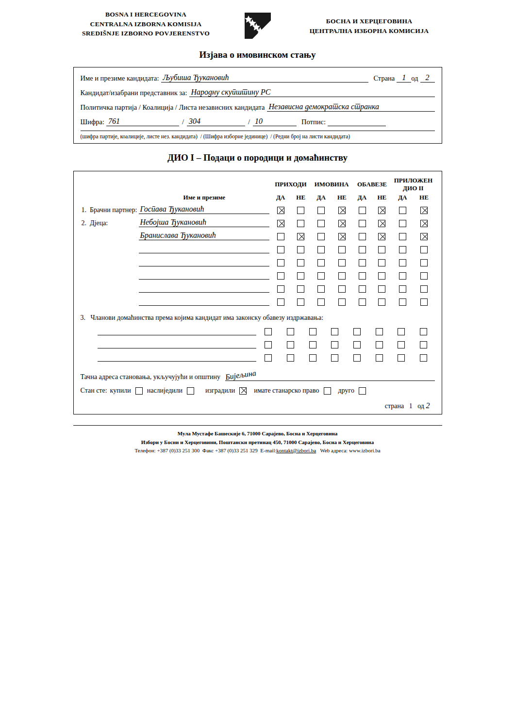BOSNA I HERCEGOVINA
CENTRALNA IZBORNA KOMISIJA
SREDIŠNJE IZBORNO POVJERENSTVO
БОСНА И ХЕРЦЕГОВИНА
ЦЕНТРАЛНА ИЗБОРНА КОМИСИЈА
Изјава о имовинском стању
Име и презиме кандидата: Љубиша Ђукановић Страна 1 од 2
Кандидат/изабрани представник за: Народну скупштину РС
Политичка партија / Коалиција / Листа независних кандидата Независна демократска странка
Шифра: 761 / 304 / 10 Потпис:
(шифра партије, коалиције, листе нез. кандидата) / (Шифра изборне јединице) / (Редни број на листи кандидата)
ДИО I – Подаци о породици и домаћинству
| | | ПРИХОДИ | ИМОВИНА | ОБАВЕЗЕ | ПРИЛОЖЕН ДИО II |
| --- | --- | --- | --- | --- | --- |
| | Име и презиме | ДА | НЕ | ДА | НЕ | ДА | НЕ | ДА | НЕ |
| 1. Брачни партнер: | Госпава Ђукановић | | | | | | | | |
| 2. Дјеца: | Небојша Ђукановић | | | | | | | | |
| | Бранислава Ђукановић | | | | | | | | |
3. Чланови домаћинства према којима кандидат има законску обавезу издржавања:
Тачна адреса становања, укључујући и општину Бијељина
Стан сте: купили наслиједили изградили имате станарско право друго
страна 1 од 2
Мула Мустафе Башескије 6, 71000 Сарајево, Босна и Херцеговина
Избори у Босни и Херцеговини, Поштански претинац 450, 71000 Сарајево, Босна и Херцеговина
Телефон: +387 (0)33 251 300 Факс +387 (0)33 251 329 E-mail:kontakt@izbori.ba Web адреса: www.izbori.ba